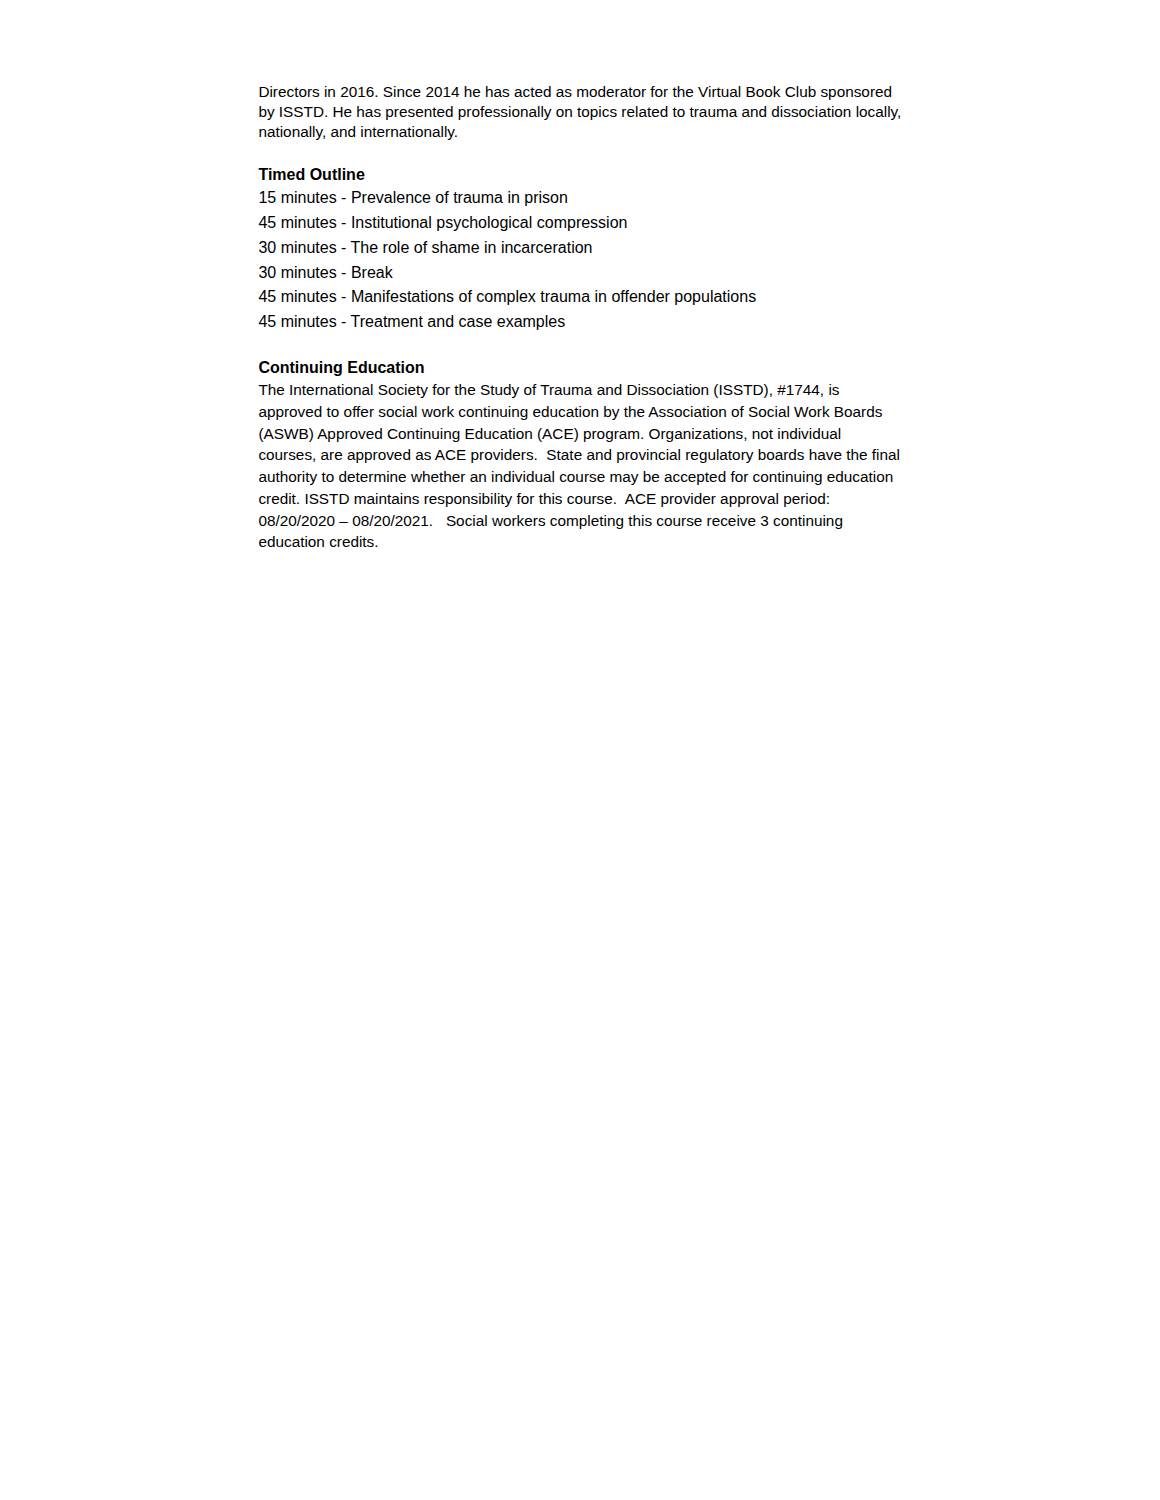Directors in 2016. Since 2014 he has acted as moderator for the Virtual Book Club sponsored by ISSTD. He has presented professionally on topics related to trauma and dissociation locally, nationally, and internationally.
Timed Outline
15 minutes - Prevalence of trauma in prison
45 minutes - Institutional psychological compression
30 minutes - The role of shame in incarceration
30 minutes - Break
45 minutes - Manifestations of complex trauma in offender populations
45 minutes - Treatment and case examples
Continuing Education
The International Society for the Study of Trauma and Dissociation (ISSTD), #1744, is approved to offer social work continuing education by the Association of Social Work Boards (ASWB) Approved Continuing Education (ACE) program. Organizations, not individual courses, are approved as ACE providers. State and provincial regulatory boards have the final authority to determine whether an individual course may be accepted for continuing education credit. ISSTD maintains responsibility for this course. ACE provider approval period: 08/20/2020 – 08/20/2021. Social workers completing this course receive 3 continuing education credits.